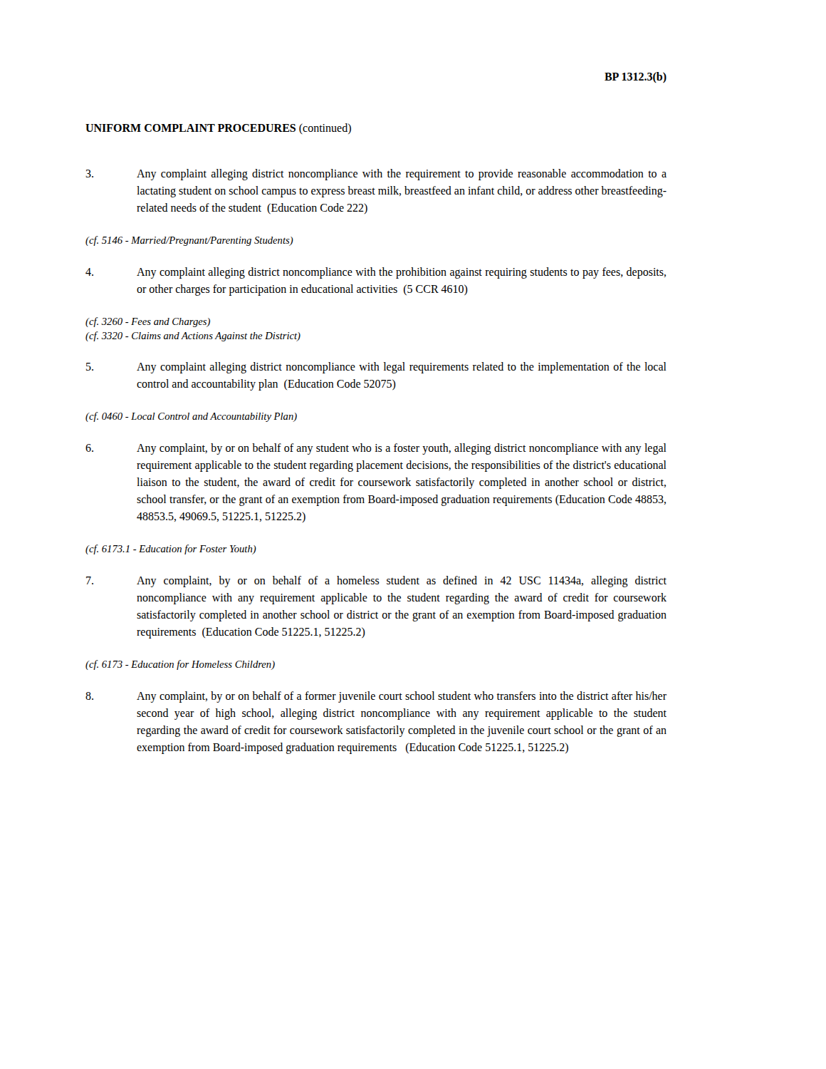BP 1312.3(b)
Uniform Complaint Procedures (continued)
Any complaint alleging district noncompliance with the requirement to provide reasonable accommodation to a lactating student on school campus to express breast milk, breastfeed an infant child, or address other breastfeeding-related needs of the student (Education Code 222)
(cf. 5146 - Married/Pregnant/Parenting Students)
Any complaint alleging district noncompliance with the prohibition against requiring students to pay fees, deposits, or other charges for participation in educational activities (5 CCR 4610)
(cf. 3260 - Fees and Charges) (cf. 3320 - Claims and Actions Against the District)
Any complaint alleging district noncompliance with legal requirements related to the implementation of the local control and accountability plan (Education Code 52075)
(cf. 0460 - Local Control and Accountability Plan)
Any complaint, by or on behalf of any student who is a foster youth, alleging district noncompliance with any legal requirement applicable to the student regarding placement decisions, the responsibilities of the district's educational liaison to the student, the award of credit for coursework satisfactorily completed in another school or district, school transfer, or the grant of an exemption from Board-imposed graduation requirements (Education Code 48853, 48853.5, 49069.5, 51225.1, 51225.2)
(cf. 6173.1 - Education for Foster Youth)
Any complaint, by or on behalf of a homeless student as defined in 42 USC 11434a, alleging district noncompliance with any requirement applicable to the student regarding the award of credit for coursework satisfactorily completed in another school or district or the grant of an exemption from Board-imposed graduation requirements (Education Code 51225.1, 51225.2)
(cf. 6173 - Education for Homeless Children)
Any complaint, by or on behalf of a former juvenile court school student who transfers into the district after his/her second year of high school, alleging district noncompliance with any requirement applicable to the student regarding the award of credit for coursework satisfactorily completed in the juvenile court school or the grant of an exemption from Board-imposed graduation requirements (Education Code 51225.1, 51225.2)